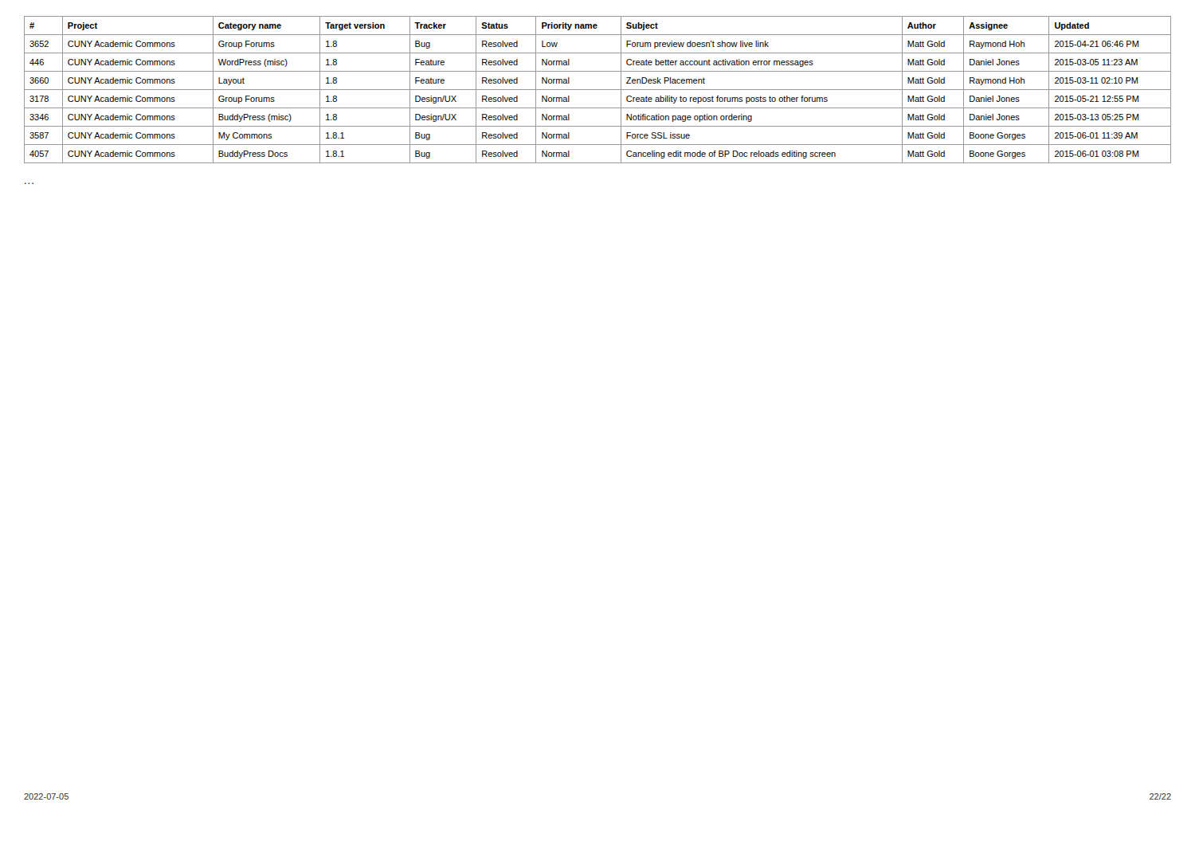| # | Project | Category name | Target version | Tracker | Status | Priority name | Subject | Author | Assignee | Updated |
| --- | --- | --- | --- | --- | --- | --- | --- | --- | --- | --- |
| 3652 | CUNY Academic Commons | Group Forums | 1.8 | Bug | Resolved | Low | Forum preview doesn't show live link | Matt Gold | Raymond Hoh | 2015-04-21 06:46 PM |
| 446 | CUNY Academic Commons | WordPress (misc) | 1.8 | Feature | Resolved | Normal | Create better account activation error messages | Matt Gold | Daniel Jones | 2015-03-05 11:23 AM |
| 3660 | CUNY Academic Commons | Layout | 1.8 | Feature | Resolved | Normal | ZenDesk Placement | Matt Gold | Raymond Hoh | 2015-03-11 02:10 PM |
| 3178 | CUNY Academic Commons | Group Forums | 1.8 | Design/UX | Resolved | Normal | Create ability to repost forums posts to other forums | Matt Gold | Daniel Jones | 2015-05-21 12:55 PM |
| 3346 | CUNY Academic Commons | BuddyPress (misc) | 1.8 | Design/UX | Resolved | Normal | Notification page option ordering | Matt Gold | Daniel Jones | 2015-03-13 05:25 PM |
| 3587 | CUNY Academic Commons | My Commons | 1.8.1 | Bug | Resolved | Normal | Force SSL issue | Matt Gold | Boone Gorges | 2015-06-01 11:39 AM |
| 4057 | CUNY Academic Commons | BuddyPress Docs | 1.8.1 | Bug | Resolved | Normal | Canceling edit mode of BP Doc reloads editing screen | Matt Gold | Boone Gorges | 2015-06-01 03:08 PM |
...
2022-07-05 22/22